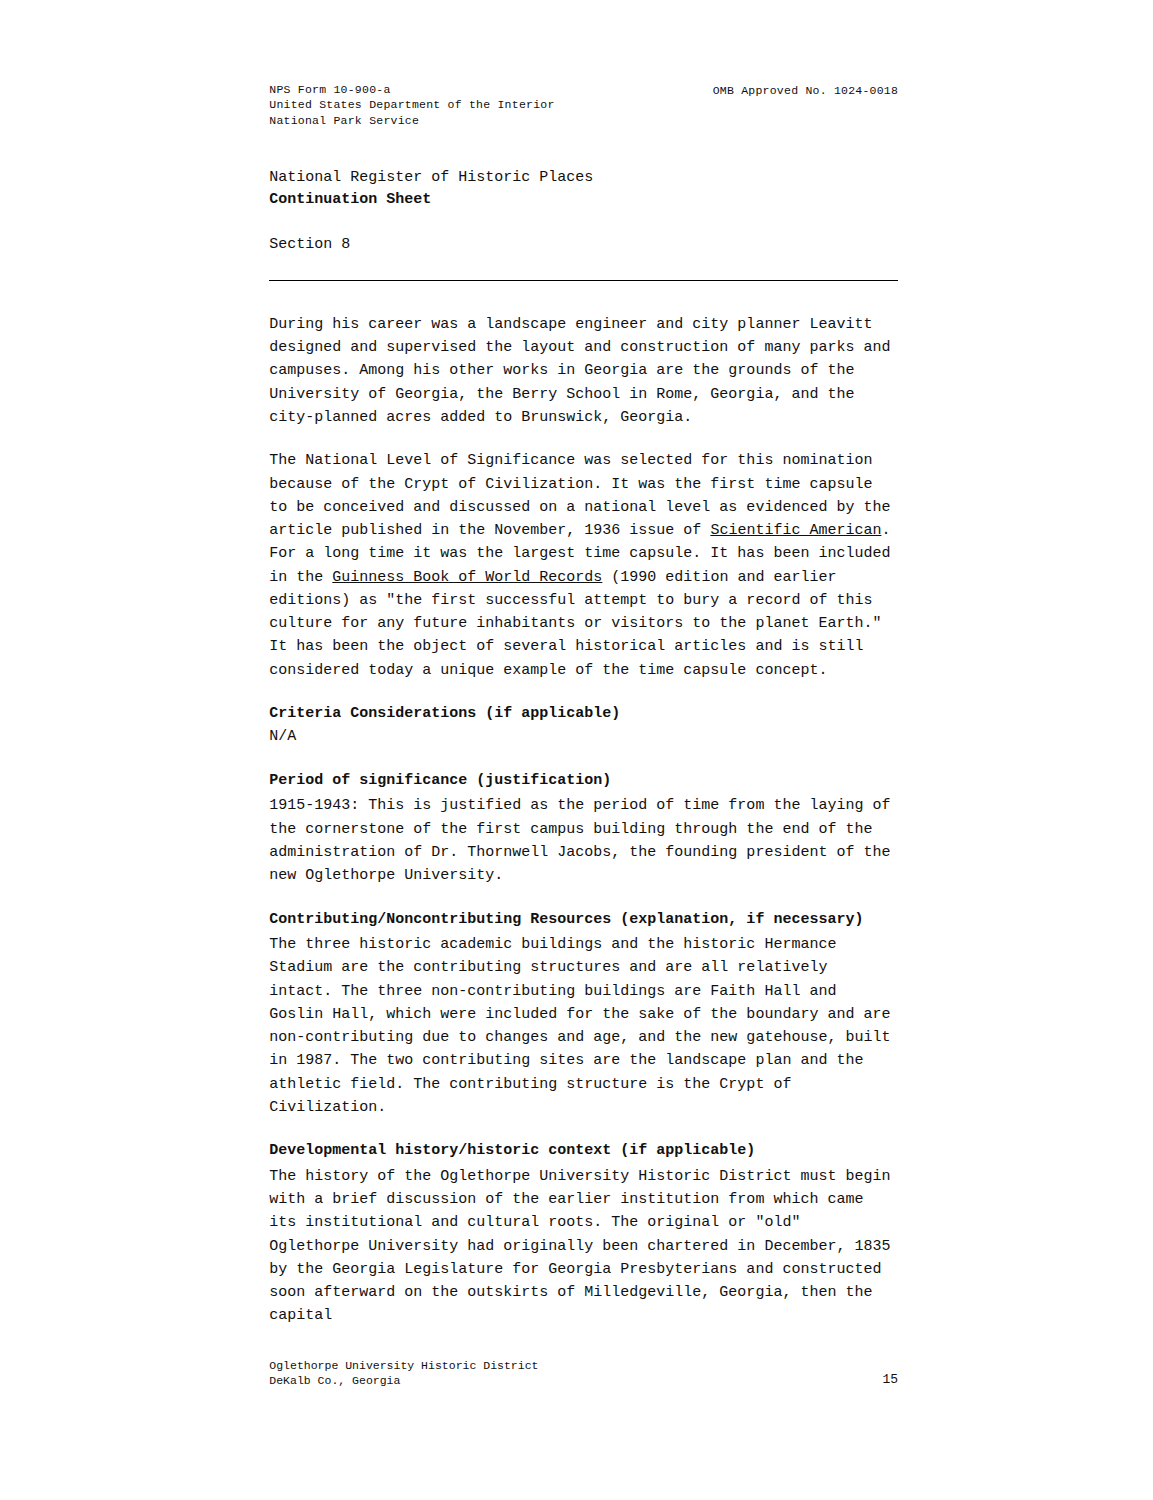OMB Approved No. 1024-0018
NPS Form 10-900-a
United States Department of the Interior
National Park Service
National Register of Historic Places
Continuation Sheet
Section 8
During his career was a landscape engineer and city planner Leavitt designed and supervised the layout and construction of many parks and campuses. Among his other works in Georgia are the grounds of the University of Georgia, the Berry School in Rome, Georgia, and the city-planned acres added to Brunswick, Georgia.
The National Level of Significance was selected for this nomination because of the Crypt of Civilization. It was the first time capsule to be conceived and discussed on a national level as evidenced by the article published in the November, 1936 issue of Scientific American. For a long time it was the largest time capsule. It has been included in the Guinness Book of World Records (1990 edition and earlier editions) as "the first successful attempt to bury a record of this culture for any future inhabitants or visitors to the planet Earth." It has been the object of several historical articles and is still considered today a unique example of the time capsule concept.
Criteria Considerations (if applicable)
N/A
Period of significance (justification)
1915-1943: This is justified as the period of time from the laying of the cornerstone of the first campus building through the end of the administration of Dr. Thornwell Jacobs, the founding president of the new Oglethorpe University.
Contributing/Noncontributing Resources (explanation, if necessary)
The three historic academic buildings and the historic Hermance Stadium are the contributing structures and are all relatively intact. The three non-contributing buildings are Faith Hall and Goslin Hall, which were included for the sake of the boundary and are non-contributing due to changes and age, and the new gatehouse, built in 1987. The two contributing sites are the landscape plan and the athletic field. The contributing structure is the Crypt of Civilization.
Developmental history/historic context (if applicable)
The history of the Oglethorpe University Historic District must begin with a brief discussion of the earlier institution from which came its institutional and cultural roots. The original or "old" Oglethorpe University had originally been chartered in December, 1835 by the Georgia Legislature for Georgia Presbyterians and constructed soon afterward on the outskirts of Milledgeville, Georgia, then the capital
Oglethorpe University Historic District
DeKalb Co., Georgia 15